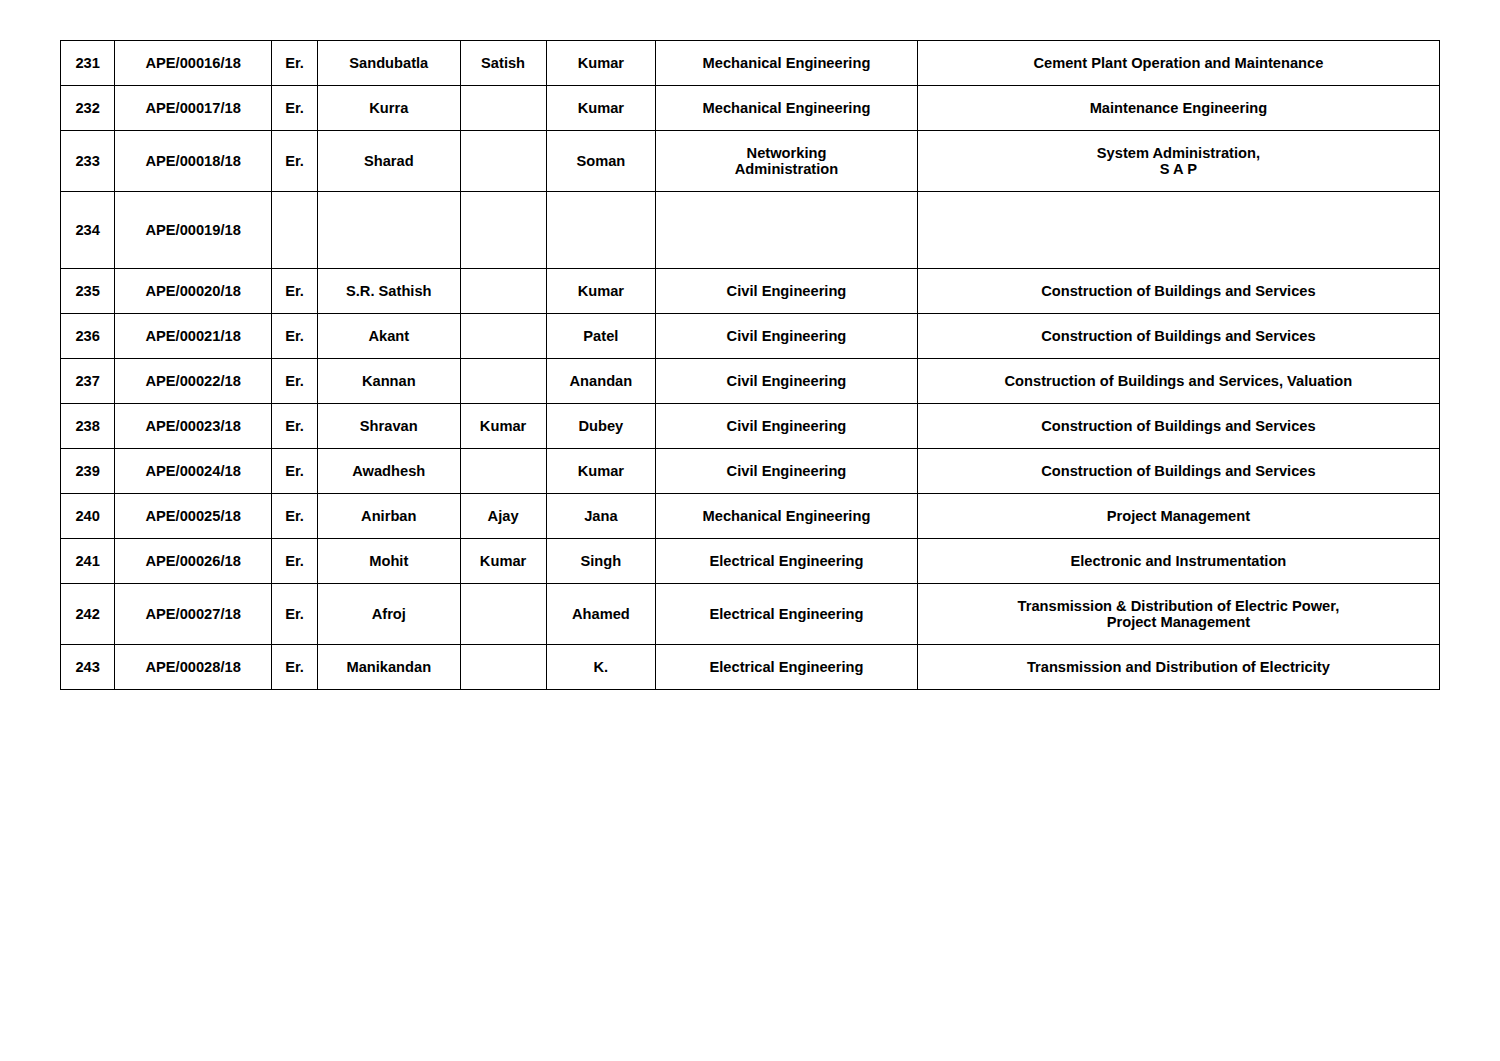| 231 | APE/00016/18 | Er. | Sandubatla | Satish | Kumar | Mechanical Engineering | Cement Plant Operation and Maintenance |
| 232 | APE/00017/18 | Er. | Kurra | | Kumar | Mechanical Engineering | Maintenance Engineering |
| 233 | APE/00018/18 | Er. | Sharad | | Soman | Networking Administration | System Administration, S A P |
| 234 | APE/00019/18 | | | | | | |
| 235 | APE/00020/18 | Er. | S.R. Sathish | | Kumar | Civil Engineering | Construction of Buildings and Services |
| 236 | APE/00021/18 | Er. | Akant | | Patel | Civil Engineering | Construction of Buildings and Services |
| 237 | APE/00022/18 | Er. | Kannan | | Anandan | Civil Engineering | Construction of Buildings and Services, Valuation |
| 238 | APE/00023/18 | Er. | Shravan | Kumar | Dubey | Civil Engineering | Construction of Buildings and Services |
| 239 | APE/00024/18 | Er. | Awadhesh | | Kumar | Civil Engineering | Construction of Buildings and Services |
| 240 | APE/00025/18 | Er. | Anirban | Ajay | Jana | Mechanical Engineering | Project Management |
| 241 | APE/00026/18 | Er. | Mohit | Kumar | Singh | Electrical Engineering | Electronic and Instrumentation |
| 242 | APE/00027/18 | Er. | Afroj | | Ahamed | Electrical Engineering | Transmission & Distribution of Electric Power, Project Management |
| 243 | APE/00028/18 | Er. | Manikandan | | K. | Electrical Engineering | Transmission and Distribution of Electricity |